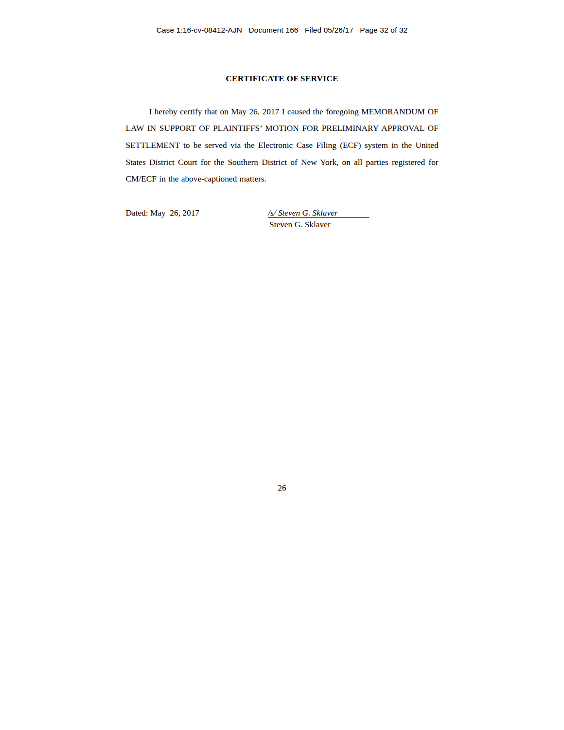Case 1:16-cv-08412-AJN Document 166 Filed 05/26/17 Page 32 of 32
CERTIFICATE OF SERVICE
I hereby certify that on May 26, 2017 I caused the foregoing MEMORANDUM OF LAW IN SUPPORT OF PLAINTIFFS’ MOTION FOR PRELIMINARY APPROVAL OF SETTLEMENT to be served via the Electronic Case Filing (ECF) system in the United States District Court for the Southern District of New York, on all parties registered for CM/ECF in the above-captioned matters.
Dated: May 26, 2017
/s/ Steven G. Sklaver
Steven G. Sklaver
26